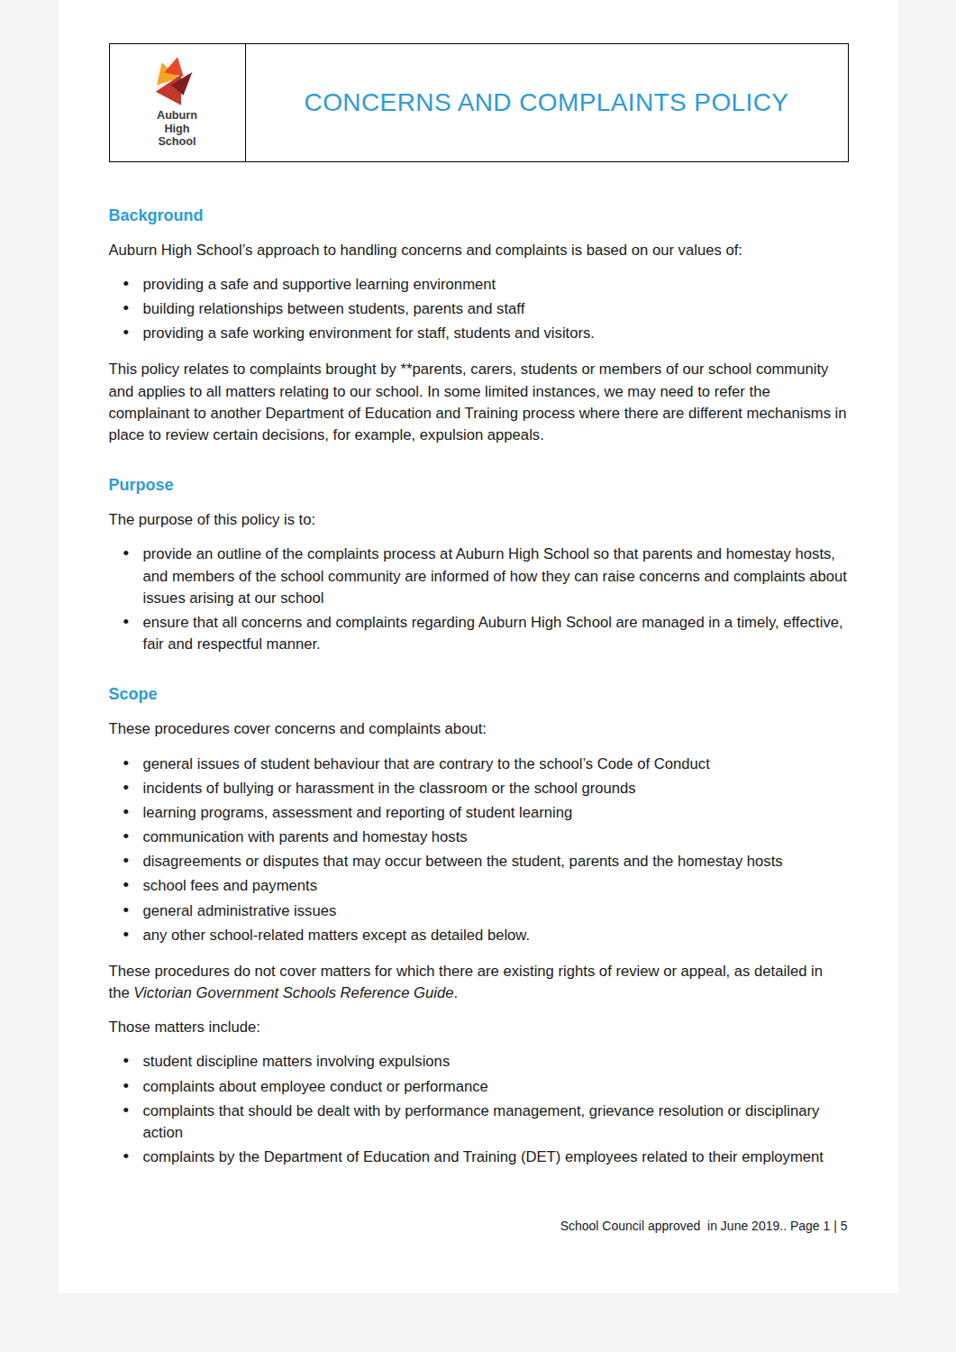Auburn
High
School
CONCERNS AND COMPLAINTS POLICY
Background
Auburn High School’s approach to handling concerns and complaints is based on our values of:
providing a safe and supportive learning environment
building relationships between students, parents and staff
providing a safe working environment for staff, students and visitors.
This policy relates to complaints brought by **parents, carers, students or members of our school community and applies to all matters relating to our school. In some limited instances, we may need to refer the complainant to another Department of Education and Training process where there are different mechanisms in place to review certain decisions, for example, expulsion appeals.
Purpose
The purpose of this policy is to:
provide an outline of the complaints process at Auburn High School so that parents and homestay hosts, and members of the school community are informed of how they can raise concerns and complaints about issues arising at our school
ensure that all concerns and complaints regarding Auburn High School are managed in a timely, effective, fair and respectful manner.
Scope
These procedures cover concerns and complaints about:
general issues of student behaviour that are contrary to the school’s Code of Conduct
incidents of bullying or harassment in the classroom or the school grounds
learning programs, assessment and reporting of student learning
communication with parents and homestay hosts
disagreements or disputes that may occur between the student, parents and the homestay hosts
school fees and payments
general administrative issues
any other school-related matters except as detailed below.
These procedures do not cover matters for which there are existing rights of review or appeal, as detailed in the Victorian Government Schools Reference Guide.
Those matters include:
student discipline matters involving expulsions
complaints about employee conduct or performance
complaints that should be dealt with by performance management, grievance resolution or disciplinary action
complaints by the Department of Education and Training (DET) employees related to their employment
School Council approved in June 2019.. Page 1 | 5